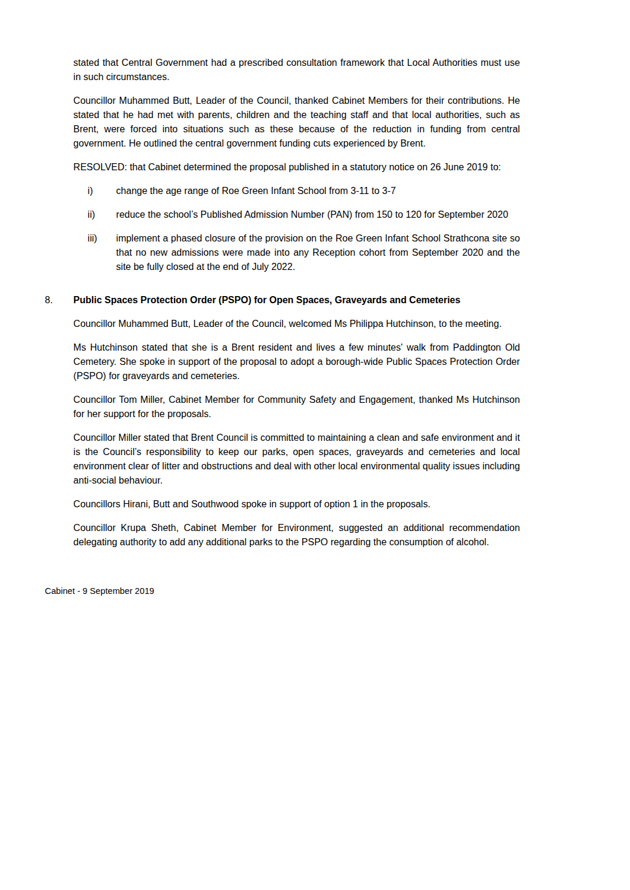stated that Central Government had a prescribed consultation framework that Local Authorities must use in such circumstances.
Councillor Muhammed Butt, Leader of the Council, thanked Cabinet Members for their contributions. He stated that he had met with parents, children and the teaching staff and that local authorities, such as Brent, were forced into situations such as these because of the reduction in funding from central government. He outlined the central government funding cuts experienced by Brent.
RESOLVED: that Cabinet determined the proposal published in a statutory notice on 26 June 2019 to:
i) change the age range of Roe Green Infant School from 3-11 to 3-7
ii) reduce the school’s Published Admission Number (PAN) from 150 to 120 for September 2020
iii) implement a phased closure of the provision on the Roe Green Infant School Strathcona site so that no new admissions were made into any Reception cohort from September 2020 and the site be fully closed at the end of July 2022.
8. Public Spaces Protection Order (PSPO) for Open Spaces, Graveyards and Cemeteries
Councillor Muhammed Butt, Leader of the Council, welcomed Ms Philippa Hutchinson, to the meeting.
Ms Hutchinson stated that she is a Brent resident and lives a few minutes' walk from Paddington Old Cemetery. She spoke in support of the proposal to adopt a borough-wide Public Spaces Protection Order (PSPO) for graveyards and cemeteries.
Councillor Tom Miller, Cabinet Member for Community Safety and Engagement, thanked Ms Hutchinson for her support for the proposals.
Councillor Miller stated that Brent Council is committed to maintaining a clean and safe environment and it is the Council’s responsibility to keep our parks, open spaces, graveyards and cemeteries and local environment clear of litter and obstructions and deal with other local environmental quality issues including anti-social behaviour.
Councillors Hirani, Butt and Southwood spoke in support of option 1 in the proposals.
Councillor Krupa Sheth, Cabinet Member for Environment, suggested an additional recommendation delegating authority to add any additional parks to the PSPO regarding the consumption of alcohol.
Cabinet - 9 September 2019